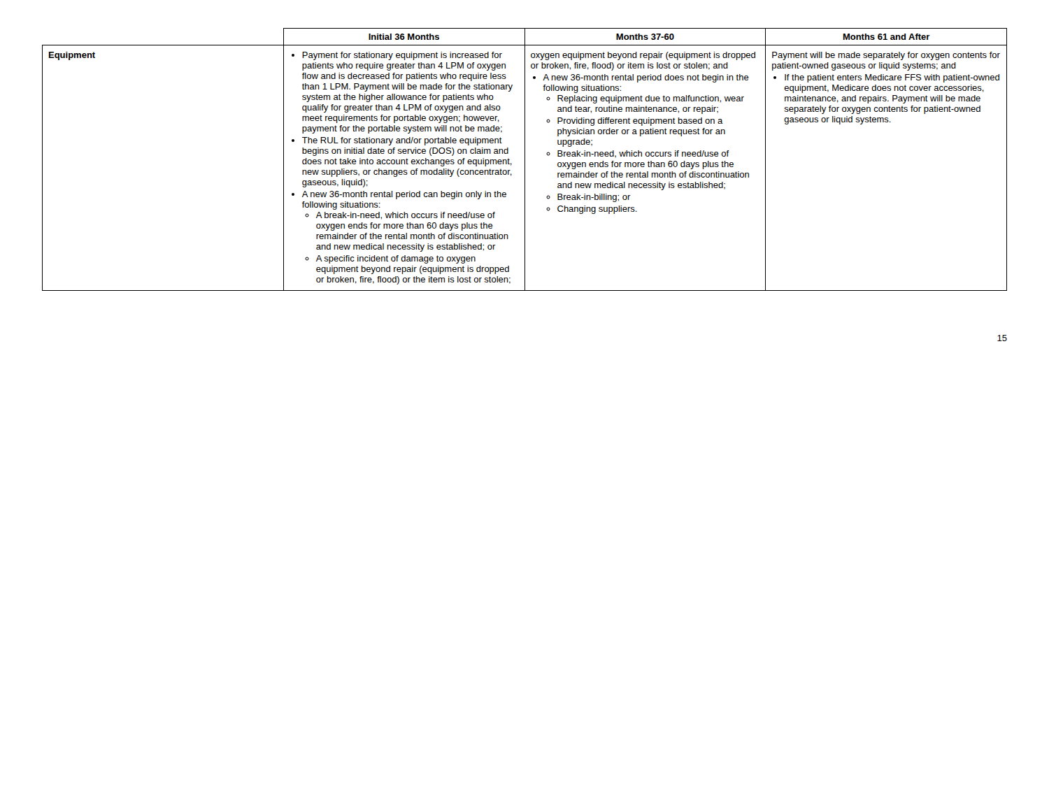| | Initial 36 Months | Months 37-60 | Months 61 and After |
| --- | --- | --- | --- |
| Equipment | Payment for stationary equipment is increased for patients who require greater than 4 LPM of oxygen flow and is decreased for patients who require less than 1 LPM. Payment will be made for the stationary system at the higher allowance for patients who qualify for greater than 4 LPM of oxygen and also meet requirements for portable oxygen; however, payment for the portable system will not be made; The RUL for stationary and/or portable equipment begins on initial date of service (DOS) on claim and does not take into account exchanges of equipment, new suppliers, or changes of modality (concentrator, gaseous, liquid); A new 36-month rental period can begin only in the following situations: A break-in-need, which occurs if need/use of oxygen ends for more than 60 days plus the remainder of the rental month of discontinuation and new medical necessity is established; or A specific incident of damage to oxygen equipment beyond repair (equipment is dropped or broken, fire, flood) or the item is lost or stolen; | oxygen equipment beyond repair (equipment is dropped or broken, fire, flood) or item is lost or stolen; and A new 36-month rental period does not begin in the following situations: Replacing equipment due to malfunction, wear and tear, routine maintenance, or repair; Providing different equipment based on a physician order or a patient request for an upgrade; Break-in-need, which occurs if need/use of oxygen ends for more than 60 days plus the remainder of the rental month of discontinuation and new medical necessity is established; Break-in-billing; or Changing suppliers. | Payment will be made separately for oxygen contents for patient-owned gaseous or liquid systems; and If the patient enters Medicare FFS with patient-owned equipment, Medicare does not cover accessories, maintenance, and repairs. Payment will be made separately for oxygen contents for patient-owned gaseous or liquid systems. |
15